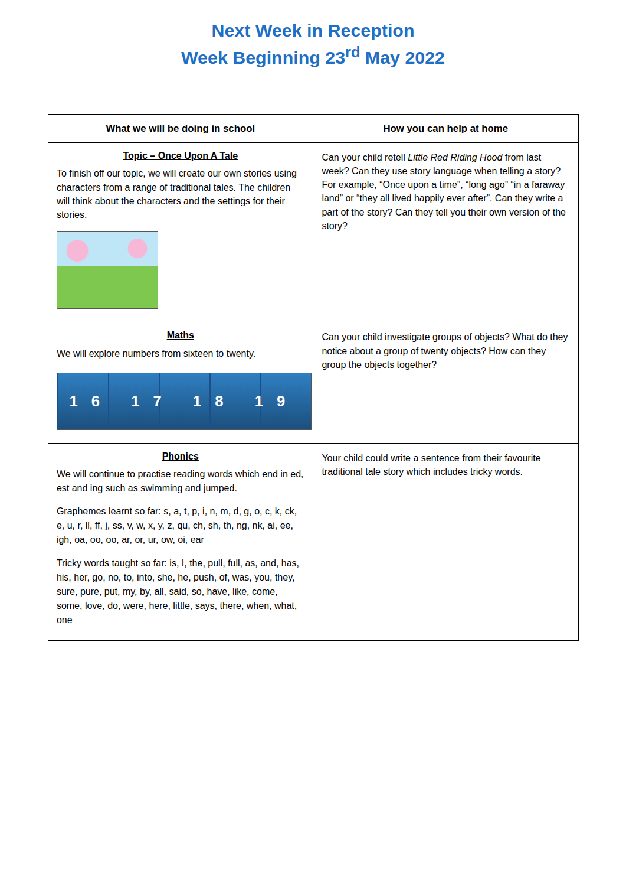Next Week in Reception
Week Beginning 23rd May 2022
| What we will be doing in school | How you can help at home |
| --- | --- |
| Topic – Once Upon A Tale To finish off our topic, we will create our own stories using characters from a range of traditional tales. The children will think about the characters and the settings for their stories. | Can your child retell Little Red Riding Hood from last week? Can they use story language when telling a story? For example, “Once upon a time”, “long ago” “in a faraway land” or “they all lived happily ever after”. Can they write a part of the story? Can they tell you their own version of the story? |
| Maths We will explore numbers from sixteen to twenty. 16 17 18 19 20 | Can your child investigate groups of objects? What do they notice about a group of twenty objects? How can they group the objects together? |
| Phonics We will continue to practise reading words which end in ed, est and ing such as swimming and jumped. Graphemes learnt so far: s, a, t, p, i, n, m, d, g, o, c, k, ck, e, u, r, ll, ff, j, ss, v, w, x, y, z, qu, ch, sh, th, ng, nk, ai, ee, igh, oa, oo, oo, ar, or, ur, ow, oi, ear Tricky words taught so far: is, I, the, pull, full, as, and, has, his, her, go, no, to, into, she, he, push, of, was, you, they, sure, pure, put, my, by, all, said, so, have, like, come, some, love, do, were, here, little, says, there, when, what, one | Your child could write a sentence from their favourite traditional tale story which includes tricky words. |